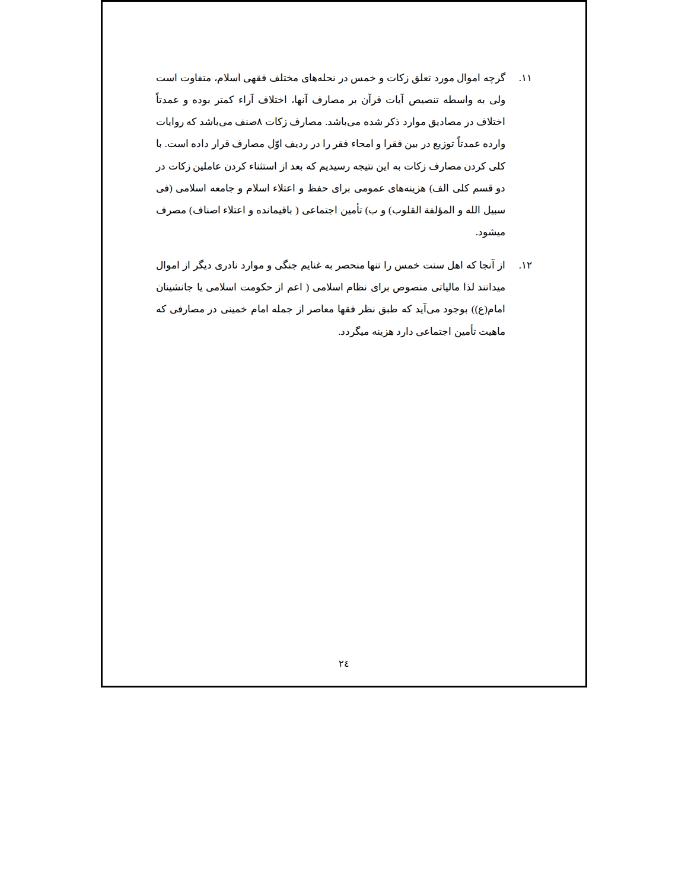۱۱. گرچه اموال مورد تعلق زکات و خمس در نحله‌های مختلف فقهی اسلام، متفاوت است ولی به واسطه تنصیص آیات قرآن بر مصارف آنها، اختلاف آراء کمتر بوده و عمدتاً اختلاف در مصادیق موارد ذکر شده می‌باشد. مصارف زکات ۸صنف می‌باشد که روایات وارده عمدتاً توزیع در بین فقرا و امحاء فقر را در ردیف اوّل مصارف قرار داده است. با کلی کردن مصارف زکات به این نتیجه رسیدیم که بعد از استثناء کردن عاملین زکات در دو قسم کلی الف) هزینه‌های عمومی برای حفظ و اعتلاء اسلام و جامعه اسلامی (فی سبیل الله و المؤلفة القلوب) و ب) تأمین اجتماعی ( باقیمانده و اعتلاء اصناف) مصرف میشود.
۱۲. از آنجا که اهل سنت خمس را تنها منحصر به غنایم جنگی و موارد نادری دیگر از اموال میدانند لذا مالیاتی منصوص برای نظام اسلامی ( اعم از حکومت اسلامی یا جانشینان امام(ع)) بوجود می‌آید که طبق نظر فقها معاصر از جمله امام خمینی در مصارفی که ماهیت تأمین اجتماعی دارد هزینه میگردد.
۲٤